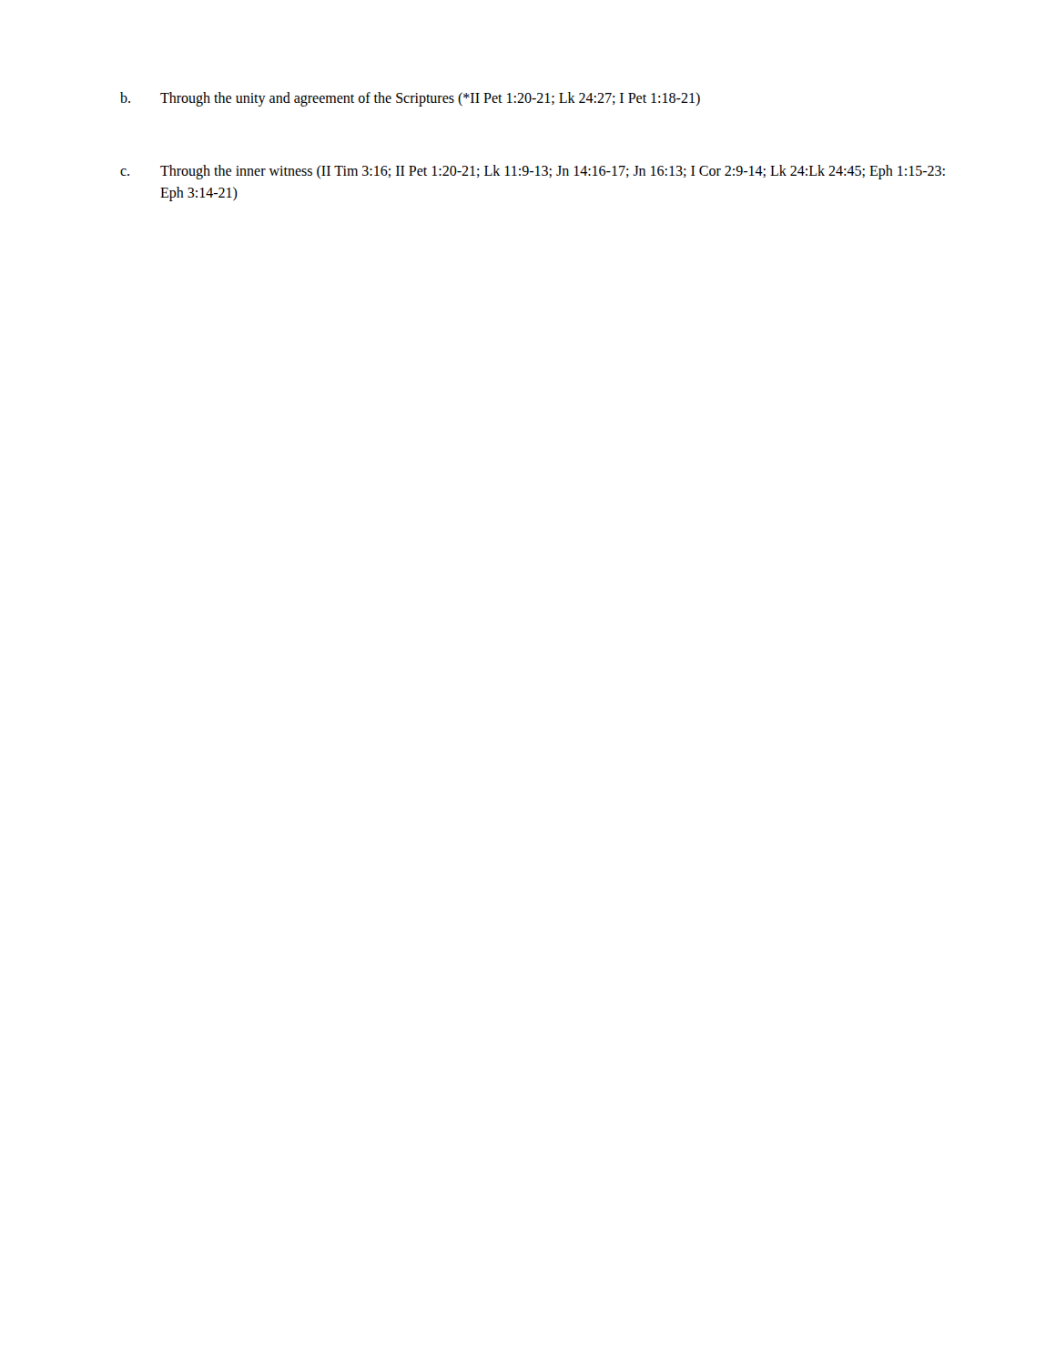b. Through the unity and agreement of the Scriptures (*II Pet 1:20-21; Lk 24:27; I Pet 1:18-21)
c. Through the inner witness (II Tim 3:16; II Pet 1:20-21; Lk 11:9-13; Jn 14:16-17; Jn 16:13; I Cor 2:9-14; Lk 24:Lk 24:45; Eph 1:15-23: Eph 3:14-21)